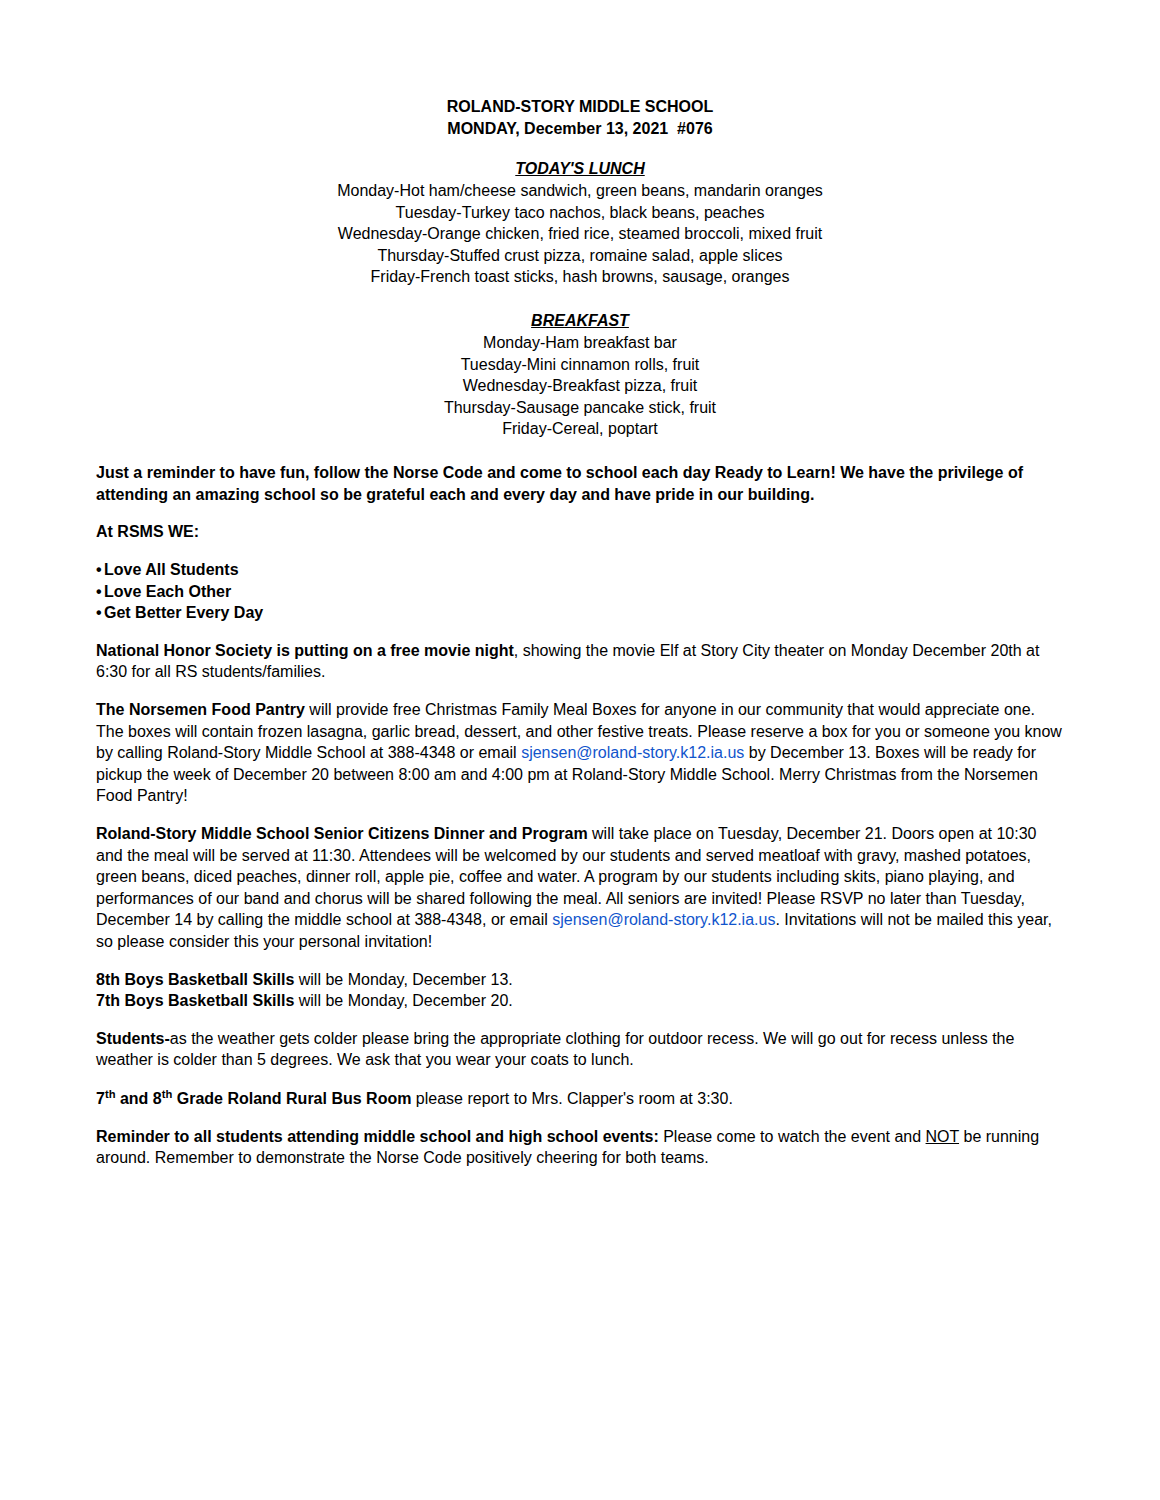ROLAND-STORY MIDDLE SCHOOL
MONDAY, December 13, 2021 #076
TODAY'S LUNCH
Monday-Hot ham/cheese sandwich, green beans, mandarin oranges
Tuesday-Turkey taco nachos, black beans, peaches
Wednesday-Orange chicken, fried rice, steamed broccoli, mixed fruit
Thursday-Stuffed crust pizza, romaine salad, apple slices
Friday-French toast sticks, hash browns, sausage, oranges
BREAKFAST
Monday-Ham breakfast bar
Tuesday-Mini cinnamon rolls, fruit
Wednesday-Breakfast pizza, fruit
Thursday-Sausage pancake stick, fruit
Friday-Cereal, poptart
Just a reminder to have fun, follow the Norse Code and come to school each day Ready to Learn! We have the privilege of attending an amazing school so be grateful each and every day and have pride in our building.
At RSMS WE:
Love All Students
Love Each Other
Get Better Every Day
National Honor Society is putting on a free movie night, showing the movie Elf at Story City theater on Monday December 20th at 6:30 for all RS students/families.
The Norsemen Food Pantry will provide free Christmas Family Meal Boxes for anyone in our community that would appreciate one. The boxes will contain frozen lasagna, garlic bread, dessert, and other festive treats. Please reserve a box for you or someone you know by calling Roland-Story Middle School at 388-4348 or email sjensen@roland-story.k12.ia.us by December 13. Boxes will be ready for pickup the week of December 20 between 8:00 am and 4:00 pm at Roland-Story Middle School. Merry Christmas from the Norsemen Food Pantry!
Roland-Story Middle School Senior Citizens Dinner and Program will take place on Tuesday, December 21. Doors open at 10:30 and the meal will be served at 11:30. Attendees will be welcomed by our students and served meatloaf with gravy, mashed potatoes, green beans, diced peaches, dinner roll, apple pie, coffee and water. A program by our students including skits, piano playing, and performances of our band and chorus will be shared following the meal. All seniors are invited! Please RSVP no later than Tuesday, December 14 by calling the middle school at 388-4348, or email sjensen@roland-story.k12.ia.us. Invitations will not be mailed this year, so please consider this your personal invitation!
8th Boys Basketball Skills will be Monday, December 13.
7th Boys Basketball Skills will be Monday, December 20.
Students-as the weather gets colder please bring the appropriate clothing for outdoor recess. We will go out for recess unless the weather is colder than 5 degrees. We ask that you wear your coats to lunch.
7th and 8th Grade Roland Rural Bus Room please report to Mrs. Clapper's room at 3:30.
Reminder to all students attending middle school and high school events: Please come to watch the event and NOT be running around. Remember to demonstrate the Norse Code positively cheering for both teams.